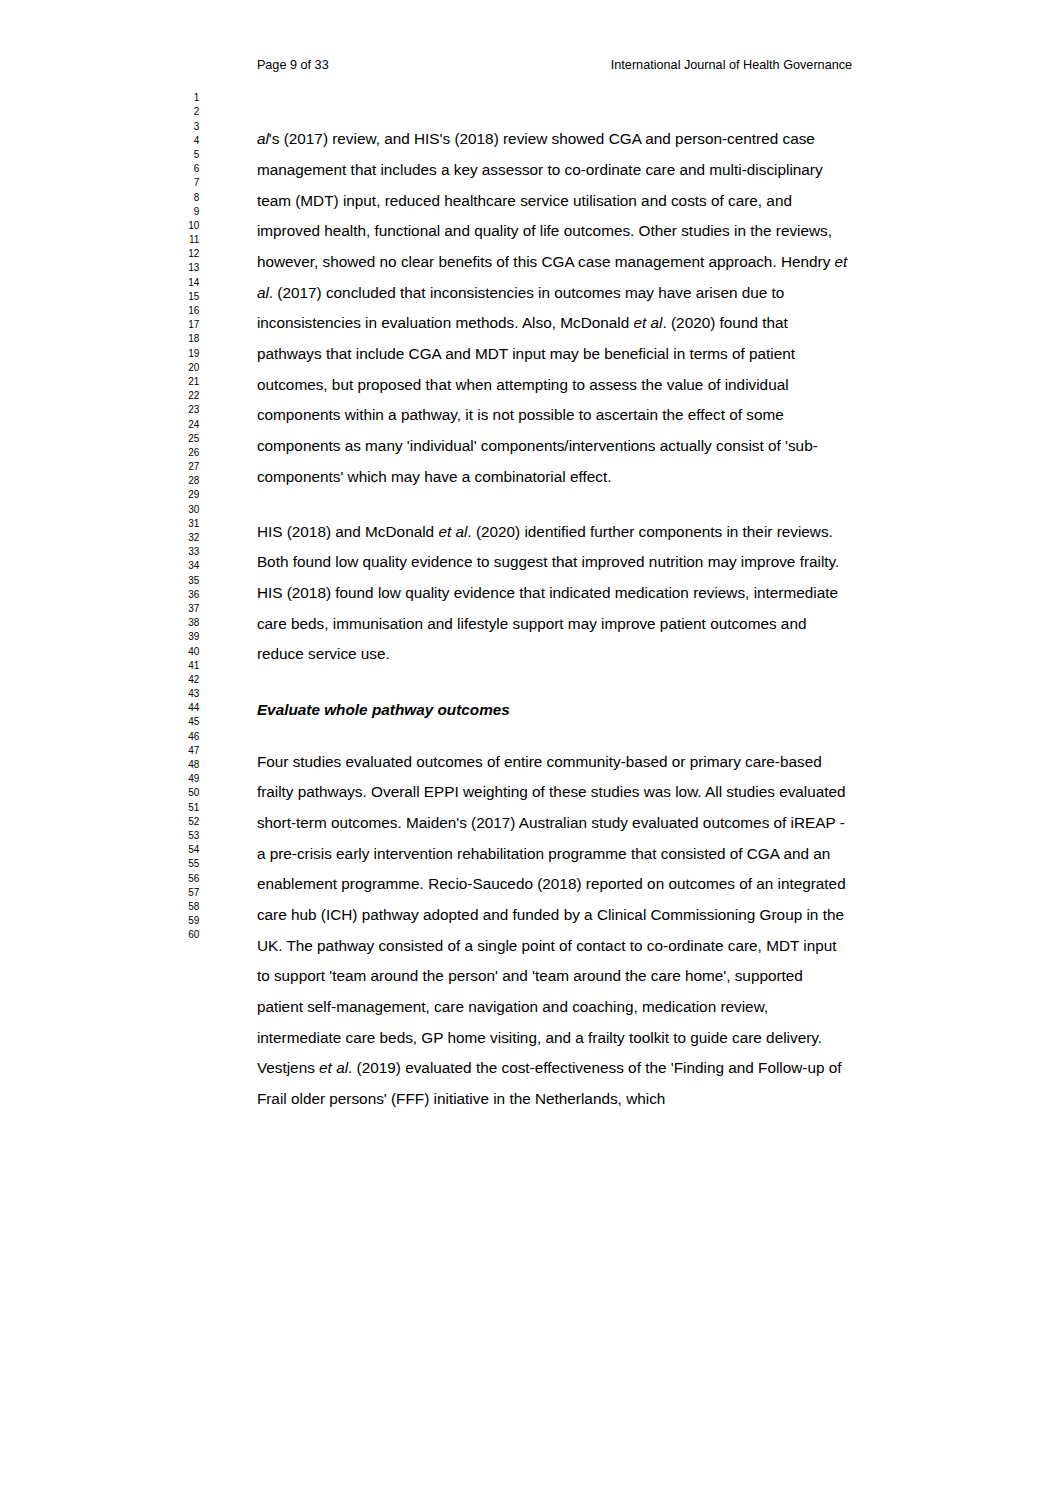1
2
3
4
5
6
7
8
9
10
11
12
13
14
15
16
17
18
19
20
21
22
23
24
25
26
27
28
29
30
31
32
33
34
35
36
37
38
39
40
41
42
43
44
45
46
47
48
49
50
51
52
53
54
55
56
57
58
59
60
Page 9 of 33
International Journal of Health Governance
al's (2017) review, and HIS's (2018) review showed CGA and person-centred case management that includes a key assessor to co-ordinate care and multi-disciplinary team (MDT) input, reduced healthcare service utilisation and costs of care, and improved health, functional and quality of life outcomes. Other studies in the reviews, however, showed no clear benefits of this CGA case management approach. Hendry et al. (2017) concluded that inconsistencies in outcomes may have arisen due to inconsistencies in evaluation methods. Also, McDonald et al. (2020) found that pathways that include CGA and MDT input may be beneficial in terms of patient outcomes, but proposed that when attempting to assess the value of individual components within a pathway, it is not possible to ascertain the effect of some components as many 'individual' components/interventions actually consist of 'sub-components' which may have a combinatorial effect.
HIS (2018) and McDonald et al. (2020) identified further components in their reviews. Both found low quality evidence to suggest that improved nutrition may improve frailty. HIS (2018) found low quality evidence that indicated medication reviews, intermediate care beds, immunisation and lifestyle support may improve patient outcomes and reduce service use.
Evaluate whole pathway outcomes
Four studies evaluated outcomes of entire community-based or primary care-based frailty pathways. Overall EPPI weighting of these studies was low. All studies evaluated short-term outcomes. Maiden's (2017) Australian study evaluated outcomes of iREAP - a pre-crisis early intervention rehabilitation programme that consisted of CGA and an enablement programme. Recio-Saucedo (2018) reported on outcomes of an integrated care hub (ICH) pathway adopted and funded by a Clinical Commissioning Group in the UK. The pathway consisted of a single point of contact to co-ordinate care, MDT input to support 'team around the person' and 'team around the care home', supported patient self-management, care navigation and coaching, medication review, intermediate care beds, GP home visiting, and a frailty toolkit to guide care delivery. Vestjens et al. (2019) evaluated the cost-effectiveness of the 'Finding and Follow-up of Frail older persons' (FFF) initiative in the Netherlands, which